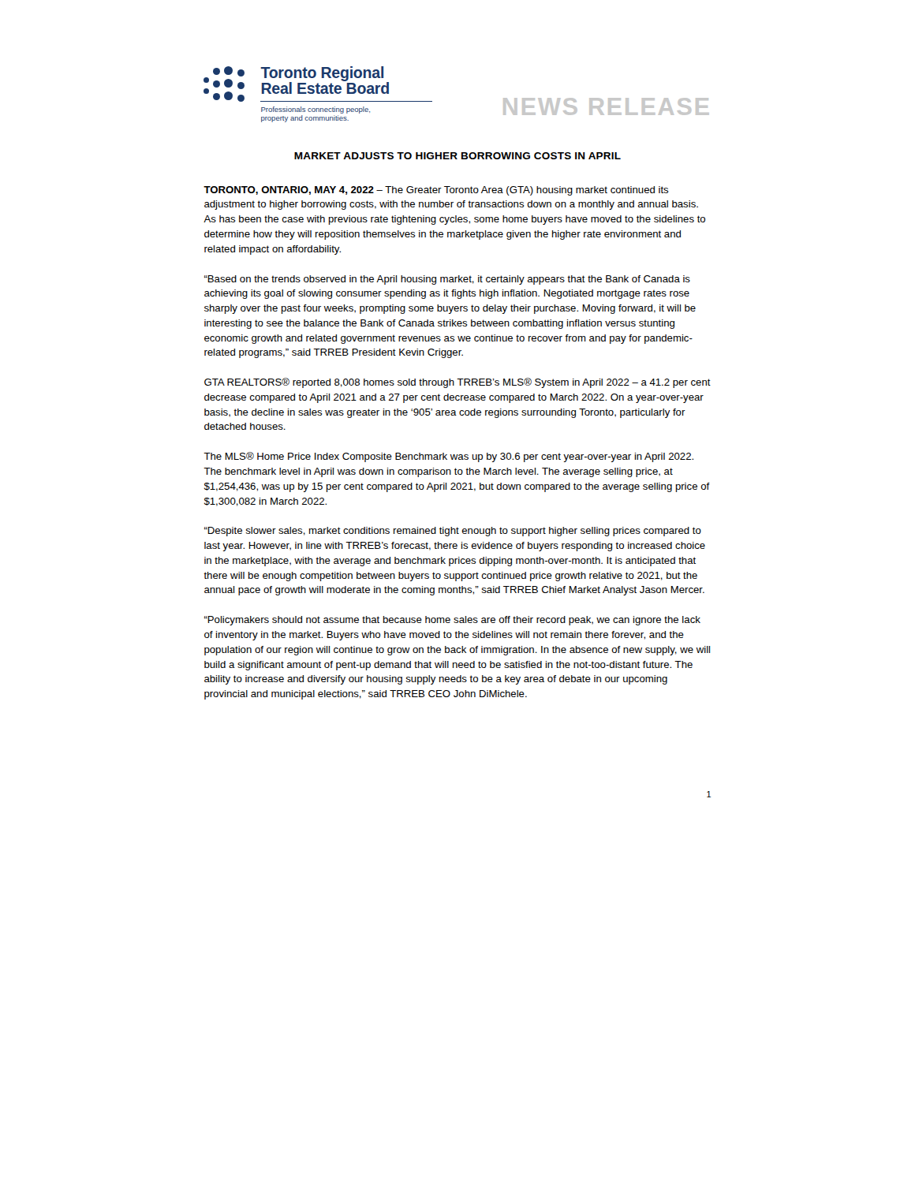Toronto Regional Real Estate Board
Professionals connecting people, property and communities.
NEWS RELEASE
MARKET ADJUSTS TO HIGHER BORROWING COSTS IN APRIL
TORONTO, ONTARIO, MAY 4, 2022 – The Greater Toronto Area (GTA) housing market continued its adjustment to higher borrowing costs, with the number of transactions down on a monthly and annual basis. As has been the case with previous rate tightening cycles, some home buyers have moved to the sidelines to determine how they will reposition themselves in the marketplace given the higher rate environment and related impact on affordability.
“Based on the trends observed in the April housing market, it certainly appears that the Bank of Canada is achieving its goal of slowing consumer spending as it fights high inflation. Negotiated mortgage rates rose sharply over the past four weeks, prompting some buyers to delay their purchase. Moving forward, it will be interesting to see the balance the Bank of Canada strikes between combatting inflation versus stunting economic growth and related government revenues as we continue to recover from and pay for pandemic-related programs,” said TRREB President Kevin Crigger.
GTA REALTORS® reported 8,008 homes sold through TRREB’s MLS® System in April 2022 – a 41.2 per cent decrease compared to April 2021 and a 27 per cent decrease compared to March 2022. On a year-over-year basis, the decline in sales was greater in the ‘905’ area code regions surrounding Toronto, particularly for detached houses.
The MLS® Home Price Index Composite Benchmark was up by 30.6 per cent year-over-year in April 2022. The benchmark level in April was down in comparison to the March level. The average selling price, at $1,254,436, was up by 15 per cent compared to April 2021, but down compared to the average selling price of $1,300,082 in March 2022.
“Despite slower sales, market conditions remained tight enough to support higher selling prices compared to last year. However, in line with TRREB’s forecast, there is evidence of buyers responding to increased choice in the marketplace, with the average and benchmark prices dipping month-over-month. It is anticipated that there will be enough competition between buyers to support continued price growth relative to 2021, but the annual pace of growth will moderate in the coming months,” said TRREB Chief Market Analyst Jason Mercer.
“Policymakers should not assume that because home sales are off their record peak, we can ignore the lack of inventory in the market. Buyers who have moved to the sidelines will not remain there forever, and the population of our region will continue to grow on the back of immigration. In the absence of new supply, we will build a significant amount of pent-up demand that will need to be satisfied in the not-too-distant future. The ability to increase and diversify our housing supply needs to be a key area of debate in our upcoming provincial and municipal elections,” said TRREB CEO John DiMichele.
1